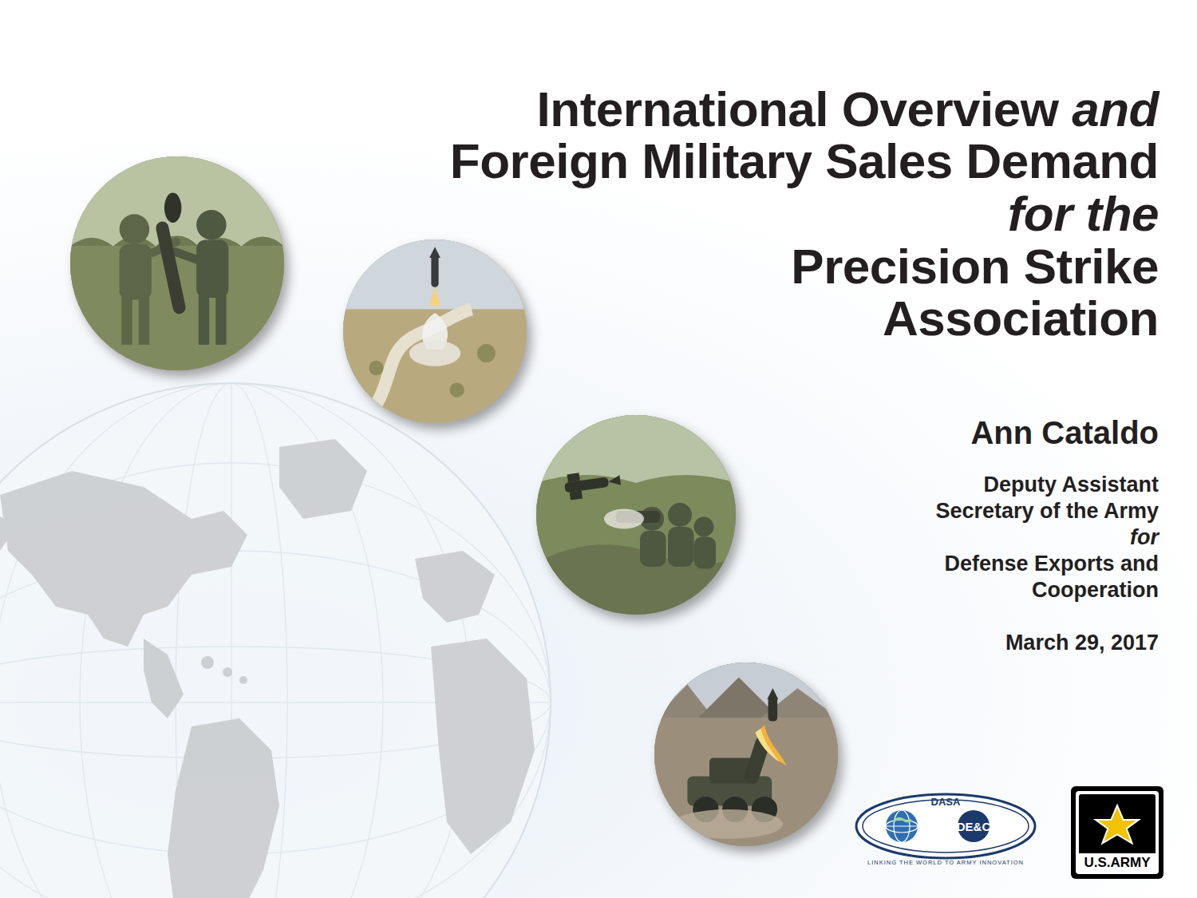International Overview and
Foreign Military Sales Demand
for the
Precision Strike
Association
Ann Cataldo
Deputy Assistant
Secretary of the Army
for
Defense Exports and
Cooperation
March 29, 2017
DE&C DASA LINKING THE WORLD TO ARMY INNOVATION
U.S.ARMY